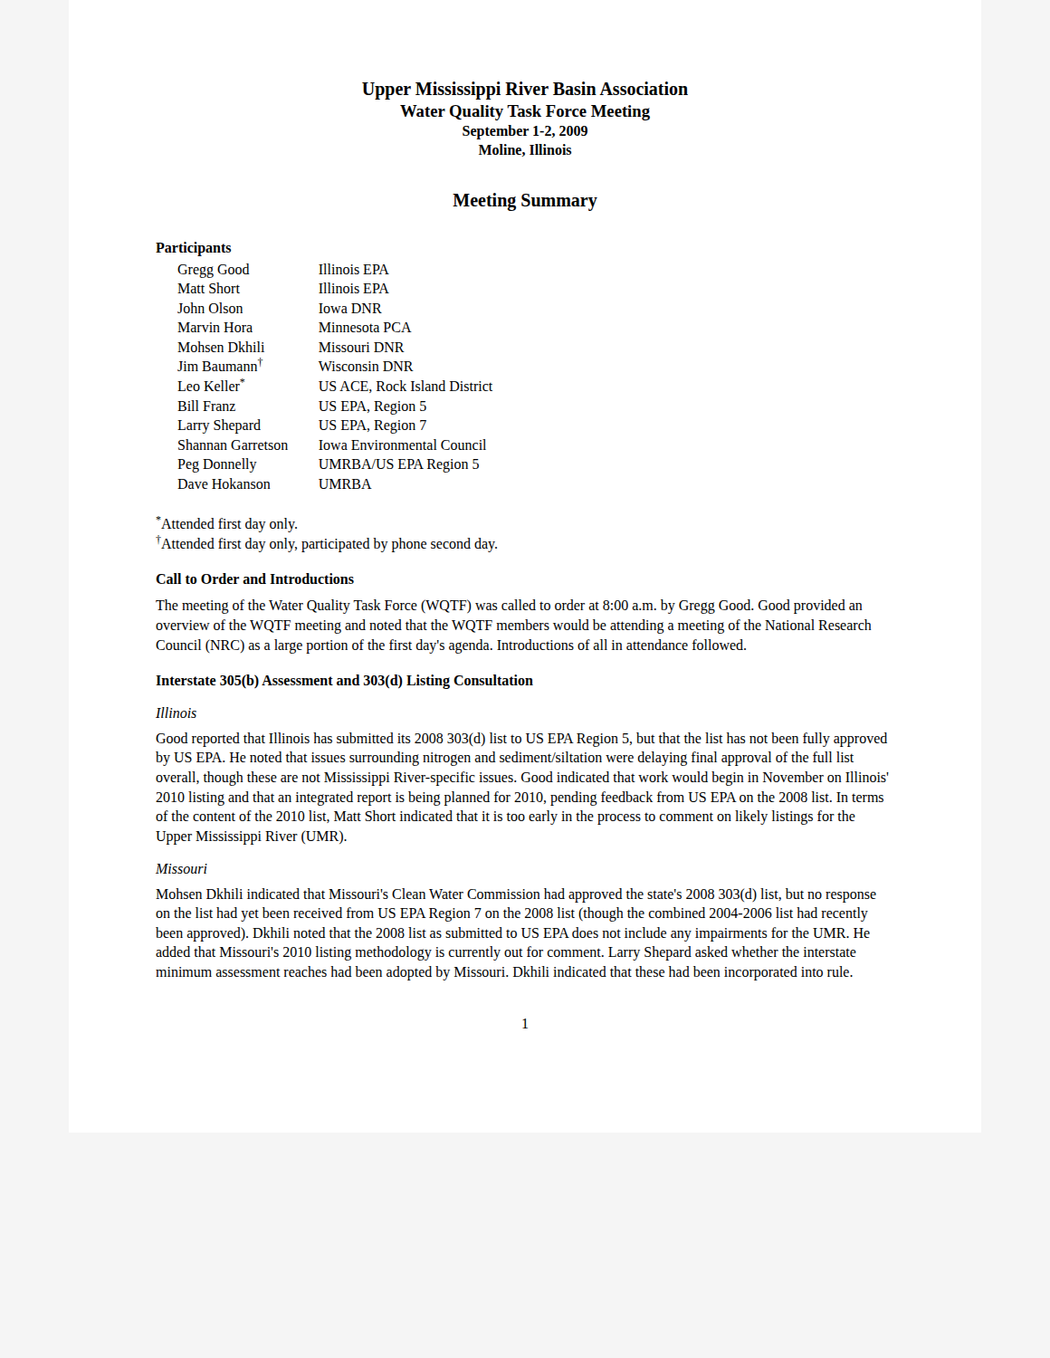Upper Mississippi River Basin Association
Water Quality Task Force Meeting
September 1-2, 2009
Moline, Illinois
Meeting Summary
Participants
| Gregg Good | Illinois EPA |
| Matt Short | Illinois EPA |
| John Olson | Iowa DNR |
| Marvin Hora | Minnesota PCA |
| Mohsen Dkhili | Missouri DNR |
| Jim Baumann † | Wisconsin DNR |
| Leo Keller * | US ACE, Rock Island District |
| Bill Franz | US EPA, Region 5 |
| Larry Shepard | US EPA, Region 7 |
| Shannan Garretson | Iowa Environmental Council |
| Peg Donnelly | UMRBA/US EPA Region 5 |
| Dave Hokanson | UMRBA |
*Attended first day only.
†Attended first day only, participated by phone second day.
Call to Order and Introductions
The meeting of the Water Quality Task Force (WQTF) was called to order at 8:00 a.m. by Gregg Good. Good provided an overview of the WQTF meeting and noted that the WQTF members would be attending a meeting of the National Research Council (NRC) as a large portion of the first day's agenda. Introductions of all in attendance followed.
Interstate 305(b) Assessment and 303(d) Listing Consultation
Illinois
Good reported that Illinois has submitted its 2008 303(d) list to US EPA Region 5, but that the list has not been fully approved by US EPA. He noted that issues surrounding nitrogen and sediment/siltation were delaying final approval of the full list overall, though these are not Mississippi River-specific issues. Good indicated that work would begin in November on Illinois' 2010 listing and that an integrated report is being planned for 2010, pending feedback from US EPA on the 2008 list. In terms of the content of the 2010 list, Matt Short indicated that it is too early in the process to comment on likely listings for the Upper Mississippi River (UMR).
Missouri
Mohsen Dkhili indicated that Missouri's Clean Water Commission had approved the state's 2008 303(d) list, but no response on the list had yet been received from US EPA Region 7 on the 2008 list (though the combined 2004-2006 list had recently been approved). Dkhili noted that the 2008 list as submitted to US EPA does not include any impairments for the UMR. He added that Missouri's 2010 listing methodology is currently out for comment. Larry Shepard asked whether the interstate minimum assessment reaches had been adopted by Missouri. Dkhili indicated that these had been incorporated into rule.
1